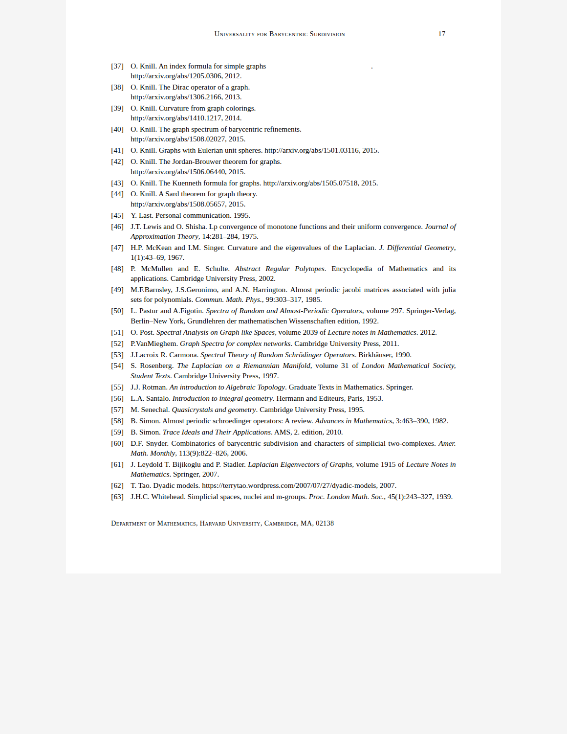Universality for Barycentric Subdivision 17
[37] O. Knill. An index formula for simple graphs .
http://arxiv.org/abs/1205.0306, 2012.
[38] O. Knill. The Dirac operator of a graph.
http://arxiv.org/abs/1306.2166, 2013.
[39] O. Knill. Curvature from graph colorings.
http://arxiv.org/abs/1410.1217, 2014.
[40] O. Knill. The graph spectrum of barycentric refinements.
http://arxiv.org/abs/1508.02027, 2015.
[41] O. Knill. Graphs with Eulerian unit spheres. http://arxiv.org/abs/1501.03116, 2015.
[42] O. Knill. The Jordan-Brouwer theorem for graphs.
http://arxiv.org/abs/1506.06440, 2015.
[43] O. Knill. The Kuenneth formula for graphs. http://arxiv.org/abs/1505.07518, 2015.
[44] O. Knill. A Sard theorem for graph theory.
http://arxiv.org/abs/1508.05657, 2015.
[45] Y. Last. Personal communication. 1995.
[46] J.T. Lewis and O. Shisha. Lp convergence of monotone functions and their uniform convergence. Journal of Approximation Theory, 14:281–284, 1975.
[47] H.P. McKean and I.M. Singer. Curvature and the eigenvalues of the Laplacian. J. Differential Geometry, 1(1):43–69, 1967.
[48] P. McMullen and E. Schulte. Abstract Regular Polytopes. Encyclopedia of Mathematics and its applications. Cambridge University Press, 2002.
[49] M.F.Barnsley, J.S.Geronimo, and A.N. Harrington. Almost periodic jacobi matrices associated with julia sets for polynomials. Commun. Math. Phys., 99:303–317, 1985.
[50] L. Pastur and A.Figotin. Spectra of Random and Almost-Periodic Operators, volume 297. Springer-Verlag, Berlin–New York, Grundlehren der mathematischen Wissenschaften edition, 1992.
[51] O. Post. Spectral Analysis on Graph like Spaces, volume 2039 of Lecture notes in Mathematics. 2012.
[52] P.VanMieghem. Graph Spectra for complex networks. Cambridge University Press, 2011.
[53] J.Lacroix R. Carmona. Spectral Theory of Random Schrödinger Operators. Birkhäuser, 1990.
[54] S. Rosenberg. The Laplacian on a Riemannian Manifold, volume 31 of London Mathematical Society, Student Texts. Cambridge University Press, 1997.
[55] J.J. Rotman. An introduction to Algebraic Topology. Graduate Texts in Mathematics. Springer.
[56] L.A. Santalo. Introduction to integral geometry. Hermann and Editeurs, Paris, 1953.
[57] M. Senechal. Quasicrystals and geometry. Cambridge University Press, 1995.
[58] B. Simon. Almost periodic schroedinger operators: A review. Advances in Mathematics, 3:463–390, 1982.
[59] B. Simon. Trace Ideals and Their Applications. AMS, 2. edition, 2010.
[60] D.F. Snyder. Combinatorics of barycentric subdivision and characters of simplicial two-complexes. Amer. Math. Monthly, 113(9):822–826, 2006.
[61] J. Leydold T. Bijikoglu and P. Stadler. Laplacian Eigenvectors of Graphs, volume 1915 of Lecture Notes in Mathematics. Springer, 2007.
[62] T. Tao. Dyadic models. https://terrytao.wordpress.com/2007/07/27/dyadic-models, 2007.
[63] J.H.C. Whitehead. Simplicial spaces, nuclei and m-groups. Proc. London Math. Soc., 45(1):243–327, 1939.
Department of Mathematics, Harvard University, Cambridge, MA, 02138